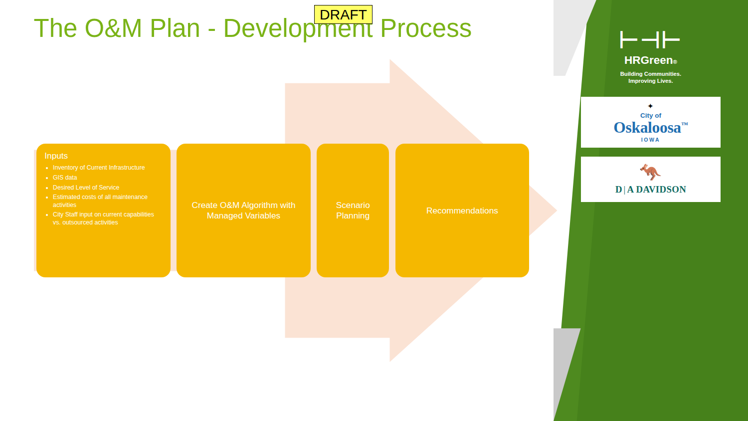⊢⊣⊢
HRGreen®
Building Communities.
Improving Lives.
✦
City of
Oskaloosa™
IOWA
🦘
D|A DAVIDSON
The O&M Plan - Development Process
DRAFT
Inputs
Inventory of Current Infrastructure
GIS data
Desired Level of Service
Estimated costs of all maintenance activities
City Staff input on current capabilities vs. outsourced activities
Create O&M Algorithm with Managed Variables
Scenario Planning
Recommendations